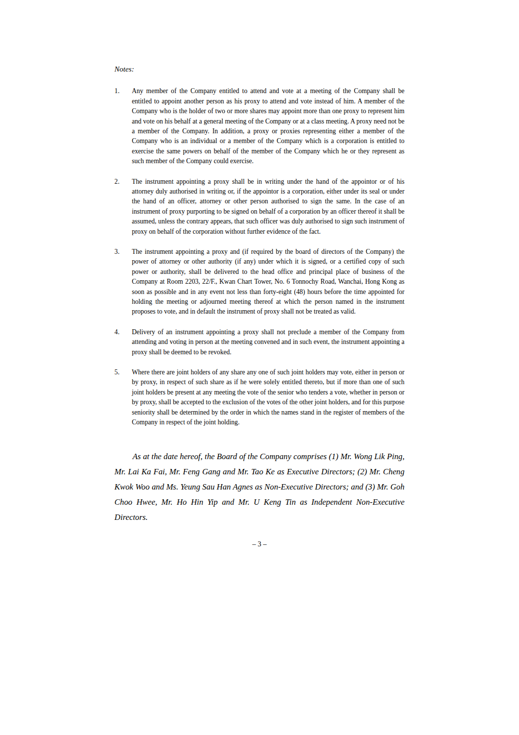Notes:
1. Any member of the Company entitled to attend and vote at a meeting of the Company shall be entitled to appoint another person as his proxy to attend and vote instead of him. A member of the Company who is the holder of two or more shares may appoint more than one proxy to represent him and vote on his behalf at a general meeting of the Company or at a class meeting. A proxy need not be a member of the Company. In addition, a proxy or proxies representing either a member of the Company who is an individual or a member of the Company which is a corporation is entitled to exercise the same powers on behalf of the member of the Company which he or they represent as such member of the Company could exercise.
2. The instrument appointing a proxy shall be in writing under the hand of the appointor or of his attorney duly authorised in writing or, if the appointor is a corporation, either under its seal or under the hand of an officer, attorney or other person authorised to sign the same. In the case of an instrument of proxy purporting to be signed on behalf of a corporation by an officer thereof it shall be assumed, unless the contrary appears, that such officer was duly authorised to sign such instrument of proxy on behalf of the corporation without further evidence of the fact.
3. The instrument appointing a proxy and (if required by the board of directors of the Company) the power of attorney or other authority (if any) under which it is signed, or a certified copy of such power or authority, shall be delivered to the head office and principal place of business of the Company at Room 2203, 22/F., Kwan Chart Tower, No. 6 Tonnochy Road, Wanchai, Hong Kong as soon as possible and in any event not less than forty-eight (48) hours before the time appointed for holding the meeting or adjourned meeting thereof at which the person named in the instrument proposes to vote, and in default the instrument of proxy shall not be treated as valid.
4. Delivery of an instrument appointing a proxy shall not preclude a member of the Company from attending and voting in person at the meeting convened and in such event, the instrument appointing a proxy shall be deemed to be revoked.
5. Where there are joint holders of any share any one of such joint holders may vote, either in person or by proxy, in respect of such share as if he were solely entitled thereto, but if more than one of such joint holders be present at any meeting the vote of the senior who tenders a vote, whether in person or by proxy, shall be accepted to the exclusion of the votes of the other joint holders, and for this purpose seniority shall be determined by the order in which the names stand in the register of members of the Company in respect of the joint holding.
As at the date hereof, the Board of the Company comprises (1) Mr. Wong Lik Ping, Mr. Lai Ka Fai, Mr. Feng Gang and Mr. Tao Ke as Executive Directors; (2) Mr. Cheng Kwok Woo and Ms. Yeung Sau Han Agnes as Non-Executive Directors; and (3) Mr. Goh Choo Hwee, Mr. Ho Hin Yip and Mr. U Keng Tin as Independent Non-Executive Directors.
– 3 –